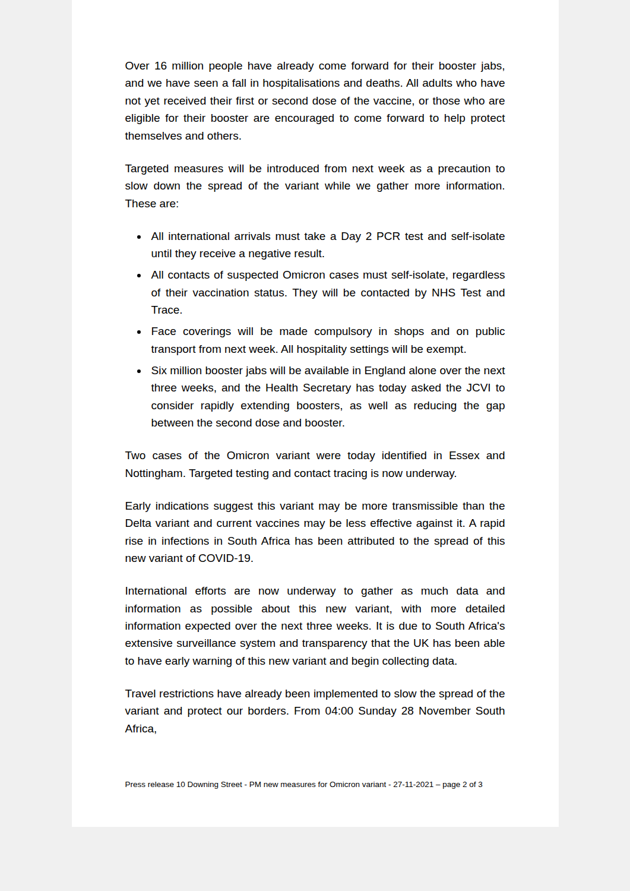Over 16 million people have already come forward for their booster jabs, and we have seen a fall in hospitalisations and deaths. All adults who have not yet received their first or second dose of the vaccine, or those who are eligible for their booster are encouraged to come forward to help protect themselves and others.
Targeted measures will be introduced from next week as a precaution to slow down the spread of the variant while we gather more information. These are:
All international arrivals must take a Day 2 PCR test and self-isolate until they receive a negative result.
All contacts of suspected Omicron cases must self-isolate, regardless of their vaccination status. They will be contacted by NHS Test and Trace.
Face coverings will be made compulsory in shops and on public transport from next week. All hospitality settings will be exempt.
Six million booster jabs will be available in England alone over the next three weeks, and the Health Secretary has today asked the JCVI to consider rapidly extending boosters, as well as reducing the gap between the second dose and booster.
Two cases of the Omicron variant were today identified in Essex and Nottingham. Targeted testing and contact tracing is now underway.
Early indications suggest this variant may be more transmissible than the Delta variant and current vaccines may be less effective against it. A rapid rise in infections in South Africa has been attributed to the spread of this new variant of COVID-19.
International efforts are now underway to gather as much data and information as possible about this new variant, with more detailed information expected over the next three weeks. It is due to South Africa's extensive surveillance system and transparency that the UK has been able to have early warning of this new variant and begin collecting data.
Travel restrictions have already been implemented to slow the spread of the variant and protect our borders. From 04:00 Sunday 28 November South Africa,
Press release 10 Downing Street - PM new measures for Omicron variant - 27-11-2021 – page 2 of 3